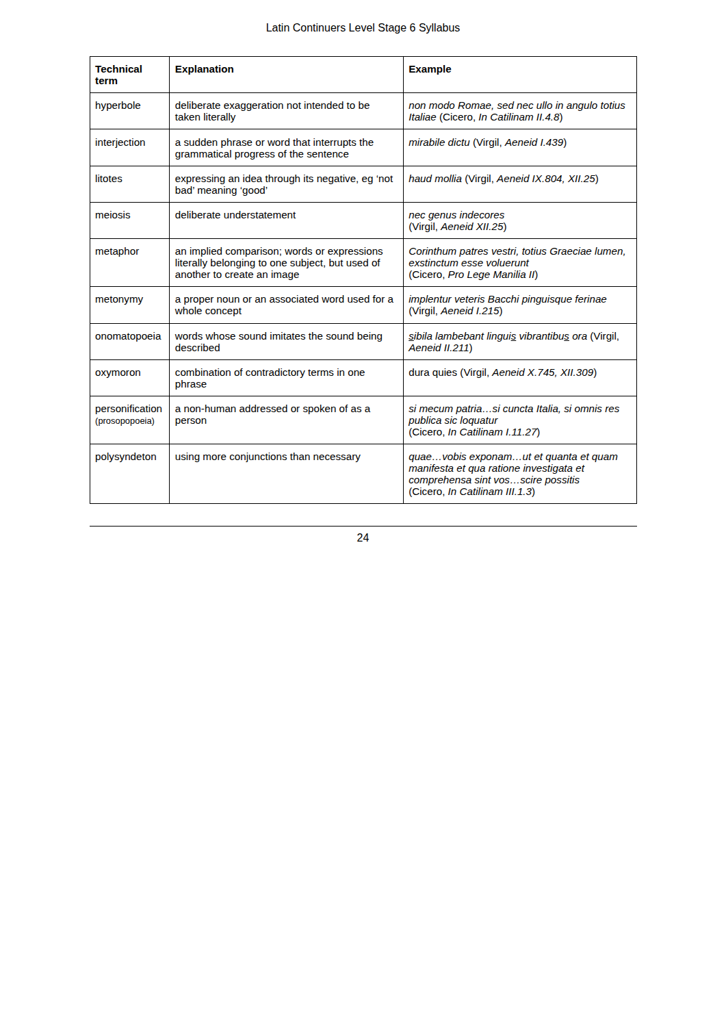Latin Continuers Level Stage 6 Syllabus
Technical terms, explanations and examples
| Technical term | Explanation | Example |
| --- | --- | --- |
| hyperbole | deliberate exaggeration not intended to be taken literally | non modo Romae, sed nec ullo in angulo totius Italiae (Cicero, In Catilinam II.4.8 ) |
| interjection | a sudden phrase or word that interrupts the grammatical progress of the sentence | mirabile dictu (Virgil, Aeneid I.439 ) |
| litotes | expressing an idea through its negative, eg ‘not bad’ meaning ‘good’ | haud mollia (Virgil, Aeneid IX.804, XII.25 ) |
| meiosis | deliberate understatement | nec genus indecores (Virgil, Aeneid XII.25 ) |
| metaphor | an implied comparison; words or expressions literally belonging to one subject, but used of another to create an image | Corinthum patres vestri, totius Graeciae lumen, exstinctum esse voluerunt (Cicero, Pro Lege Manilia II ) |
| metonymy | a proper noun or an associated word used for a whole concept | implentur veteris Bacchi pinguisque ferinae (Virgil, Aeneid I.215 ) |
| onomatopoeia | words whose sound imitates the sound being described | s ibila lambebant lingui s vibrantibu s ora (Virgil, Aeneid II.211 ) |
| oxymoron | combination of contradictory terms in one phrase | dura quies (Virgil, Aeneid X.745, XII.309 ) |
| personification (prosopopoeia) | a non-human addressed or spoken of as a person | si mecum patria…si cuncta Italia, si omnis res publica sic loquatur (Cicero, In Catilinam I.11.27 ) |
| polysyndeton | using more conjunctions than necessary | quae…vobis exponam…ut et quanta et quam manifesta et qua ratione investigata et comprehensa sint vos…scire possitis (Cicero, In Catilinam III.1.3 ) |
24